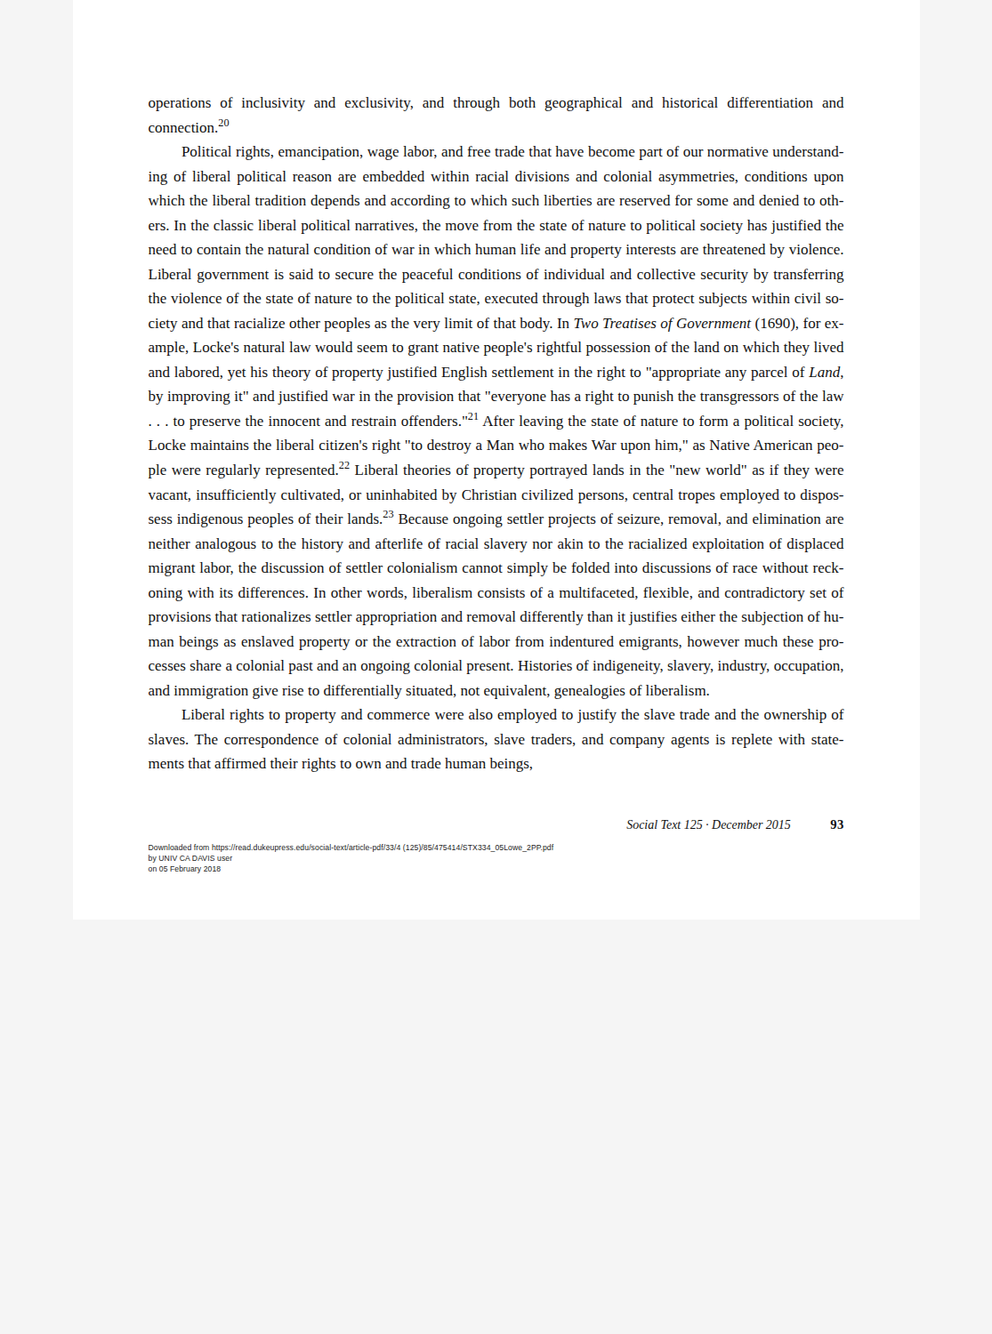operations of inclusivity and exclusivity, and through both geographical and historical differentiation and connection.20
Political rights, emancipation, wage labor, and free trade that have become part of our normative understanding of liberal political reason are embedded within racial divisions and colonial asymmetries, conditions upon which the liberal tradition depends and according to which such liberties are reserved for some and denied to others. In the classic liberal political narratives, the move from the state of nature to political society has justified the need to contain the natural condition of war in which human life and property interests are threatened by violence. Liberal government is said to secure the peaceful conditions of individual and collective security by transferring the violence of the state of nature to the political state, executed through laws that protect subjects within civil society and that racialize other peoples as the very limit of that body. In Two Treatises of Government (1690), for example, Locke's natural law would seem to grant native people's rightful possession of the land on which they lived and labored, yet his theory of property justified English settlement in the right to "appropriate any parcel of Land, by improving it" and justified war in the provision that "everyone has a right to punish the transgressors of the law . . . to preserve the innocent and restrain offenders."21 After leaving the state of nature to form a political society, Locke maintains the liberal citizen's right "to destroy a Man who makes War upon him," as Native American people were regularly represented.22 Liberal theories of property portrayed lands in the "new world" as if they were vacant, insufficiently cultivated, or uninhabited by Christian civilized persons, central tropes employed to dispossess indigenous peoples of their lands.23 Because ongoing settler projects of seizure, removal, and elimination are neither analogous to the history and afterlife of racial slavery nor akin to the racialized exploitation of displaced migrant labor, the discussion of settler colonialism cannot simply be folded into discussions of race without reckoning with its differences. In other words, liberalism consists of a multifaceted, flexible, and contradictory set of provisions that rationalizes settler appropriation and removal differently than it justifies either the subjection of human beings as enslaved property or the extraction of labor from indentured emigrants, however much these processes share a colonial past and an ongoing colonial present. Histories of indigeneity, slavery, industry, occupation, and immigration give rise to differentially situated, not equivalent, genealogies of liberalism.
Liberal rights to property and commerce were also employed to justify the slave trade and the ownership of slaves. The correspondence of colonial administrators, slave traders, and company agents is replete with statements that affirmed their rights to own and trade human beings,
Social Text 125 · December 2015 93
Downloaded from https://read.dukeupress.edu/social-text/article-pdf/33/4 (125)/85/475414/STX334_05Lowe_2PP.pdf
by UNIV CA DAVIS user
on 05 February 2018